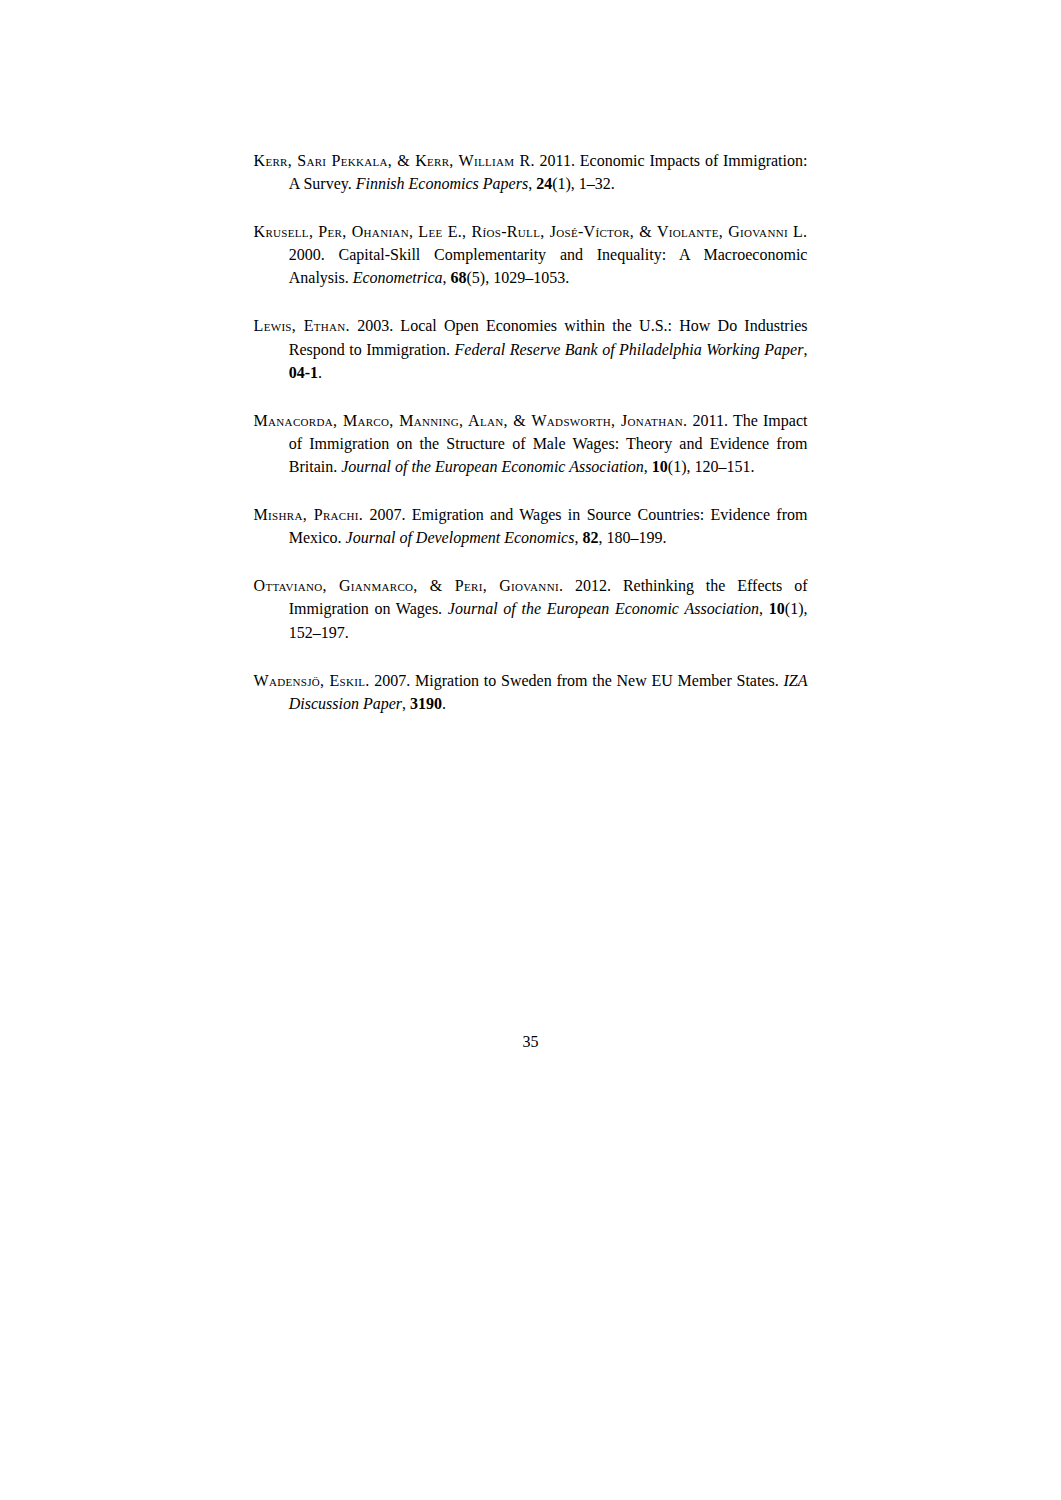Kerr, Sari Pekkala, & Kerr, William R. 2011. Economic Impacts of Immigration: A Survey. Finnish Economics Papers, 24(1), 1–32.
Krusell, Per, Ohanian, Lee E., Ríos-Rull, José-Víctor, & Violante, Giovanni L. 2000. Capital-Skill Complementarity and Inequality: A Macroeconomic Analysis. Econometrica, 68(5), 1029–1053.
Lewis, Ethan. 2003. Local Open Economies within the U.S.: How Do Industries Respond to Immigration. Federal Reserve Bank of Philadelphia Working Paper, 04-1.
Manacorda, Marco, Manning, Alan, & Wadsworth, Jonathan. 2011. The Impact of Immigration on the Structure of Male Wages: Theory and Evidence from Britain. Journal of the European Economic Association, 10(1), 120–151.
Mishra, Prachi. 2007. Emigration and Wages in Source Countries: Evidence from Mexico. Journal of Development Economics, 82, 180–199.
Ottaviano, Gianmarco, & Peri, Giovanni. 2012. Rethinking the Effects of Immigration on Wages. Journal of the European Economic Association, 10(1), 152–197.
Wadensjö, Eskil. 2007. Migration to Sweden from the New EU Member States. IZA Discussion Paper, 3190.
35